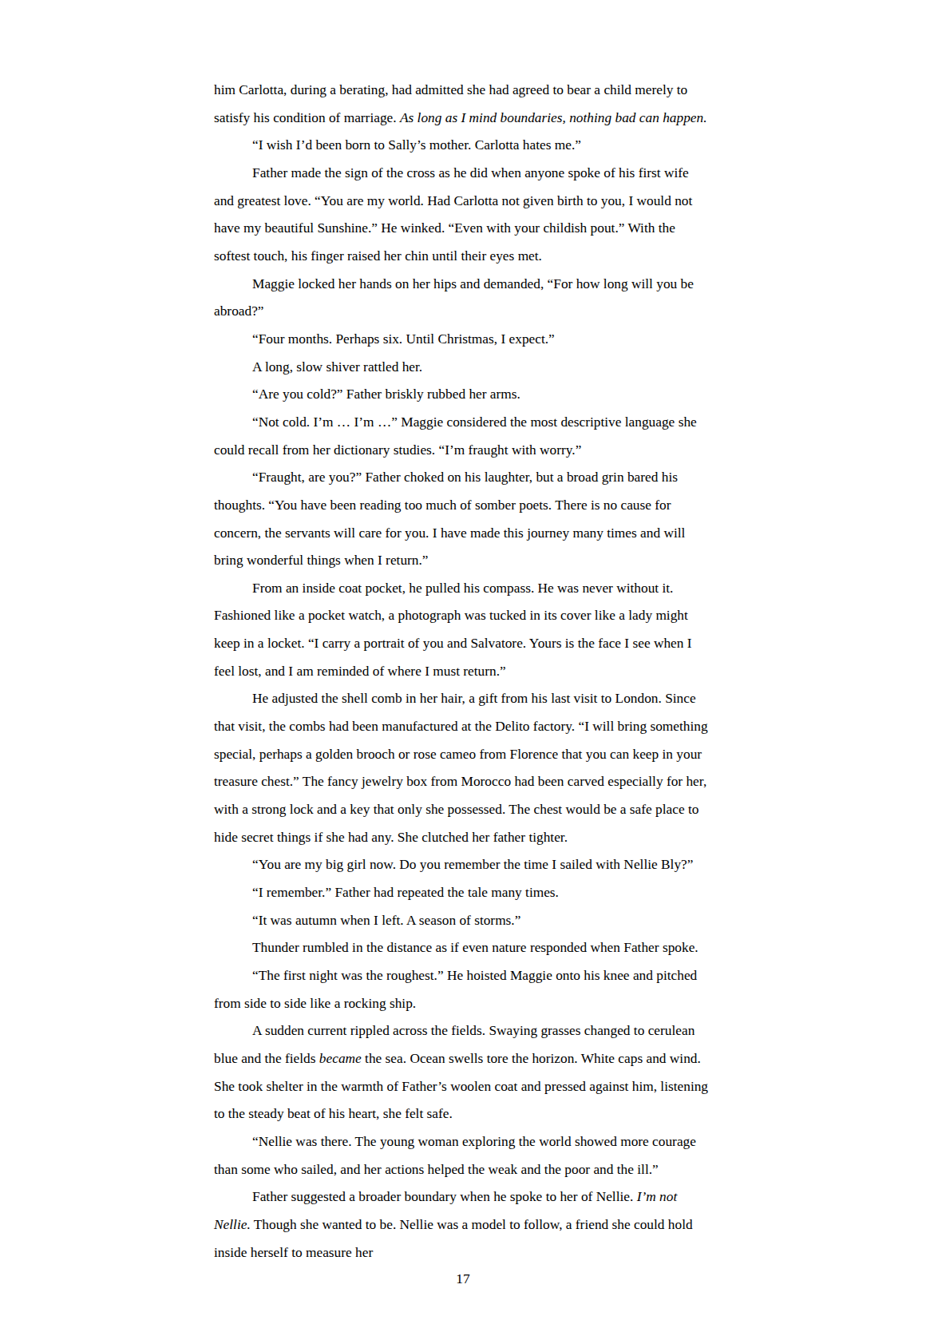him Carlotta, during a berating, had admitted she had agreed to bear a child merely to satisfy his condition of marriage. As long as I mind boundaries, nothing bad can happen.
“I wish I’d been born to Sally’s mother. Carlotta hates me.”
Father made the sign of the cross as he did when anyone spoke of his first wife and greatest love. “You are my world. Had Carlotta not given birth to you, I would not have my beautiful Sunshine.” He winked. “Even with your childish pout.” With the softest touch, his finger raised her chin until their eyes met.
Maggie locked her hands on her hips and demanded, “For how long will you be abroad?”
“Four months. Perhaps six. Until Christmas, I expect.”
A long, slow shiver rattled her.
“Are you cold?” Father briskly rubbed her arms.
“Not cold. I’m … I’m …” Maggie considered the most descriptive language she could recall from her dictionary studies. “I’m fraught with worry.”
“Fraught, are you?” Father choked on his laughter, but a broad grin bared his thoughts. “You have been reading too much of somber poets. There is no cause for concern, the servants will care for you. I have made this journey many times and will bring wonderful things when I return.”
From an inside coat pocket, he pulled his compass. He was never without it. Fashioned like a pocket watch, a photograph was tucked in its cover like a lady might keep in a locket. “I carry a portrait of you and Salvatore. Yours is the face I see when I feel lost, and I am reminded of where I must return.”
He adjusted the shell comb in her hair, a gift from his last visit to London. Since that visit, the combs had been manufactured at the Delito factory. “I will bring something special, perhaps a golden brooch or rose cameo from Florence that you can keep in your treasure chest.” The fancy jewelry box from Morocco had been carved especially for her, with a strong lock and a key that only she possessed. The chest would be a safe place to hide secret things if she had any. She clutched her father tighter.
“You are my big girl now. Do you remember the time I sailed with Nellie Bly?”
“I remember.” Father had repeated the tale many times.
“It was autumn when I left. A season of storms.”
Thunder rumbled in the distance as if even nature responded when Father spoke.
“The first night was the roughest.” He hoisted Maggie onto his knee and pitched from side to side like a rocking ship.
A sudden current rippled across the fields. Swaying grasses changed to cerulean blue and the fields became the sea. Ocean swells tore the horizon. White caps and wind. She took shelter in the warmth of Father’s woolen coat and pressed against him, listening to the steady beat of his heart, she felt safe.
“Nellie was there. The young woman exploring the world showed more courage than some who sailed, and her actions helped the weak and the poor and the ill.”
Father suggested a broader boundary when he spoke to her of Nellie. I’m not Nellie. Though she wanted to be. Nellie was a model to follow, a friend she could hold inside herself to measure her
17